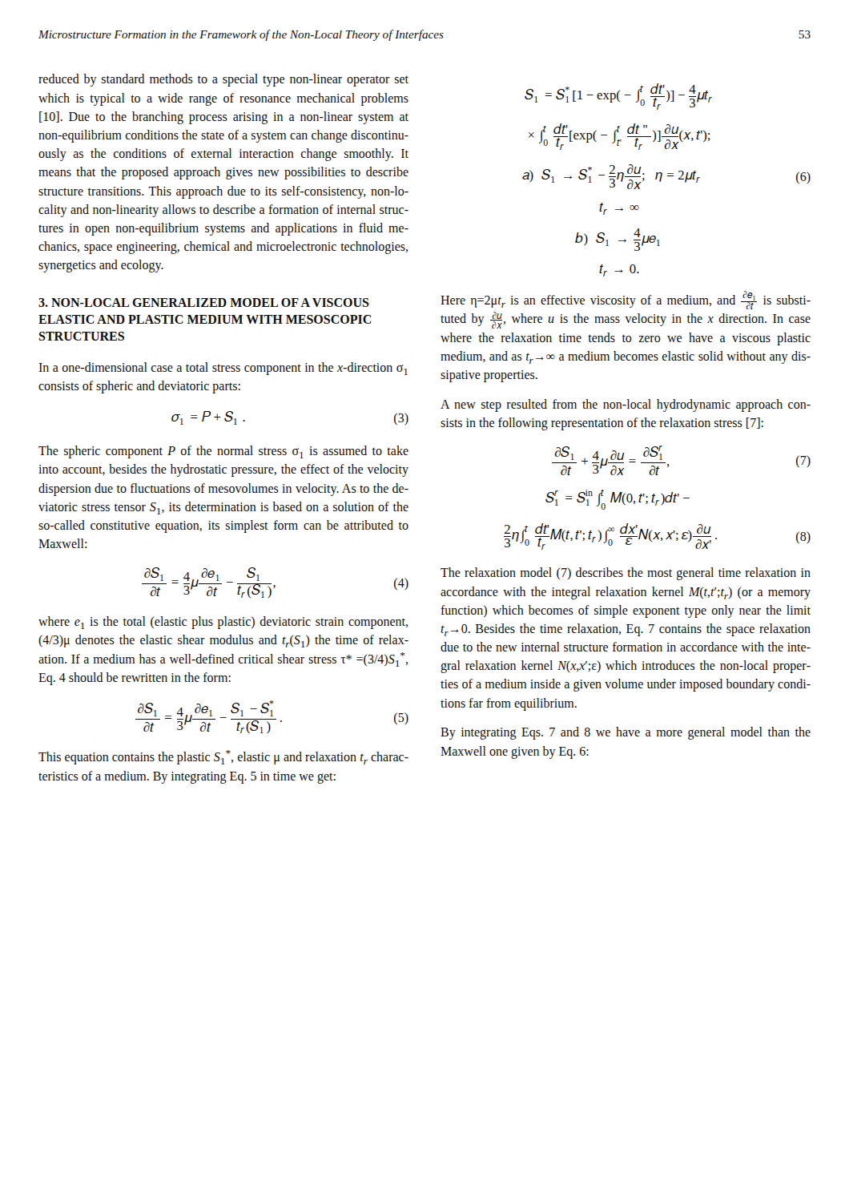Microstructure Formation in the Framework of the Non-Local Theory of Interfaces 53
reduced by standard methods to a special type non-linear operator set which is typical to a wide range of resonance mechanical problems [10]. Due to the branching process arising in a non-linear system at non-equilibrium conditions the state of a system can change discontinuously as the conditions of external interaction change smoothly. It means that the proposed approach gives new possibilities to describe structure transitions. This approach due to its self-consistency, non-locality and non-linearity allows to describe a formation of internal structures in open non-equilibrium systems and applications in fluid mechanics, space engineering, chemical and microelectronic technologies, synergetics and ecology.
3. NON-LOCAL GENERALIZED MODEL OF A VISCOUS ELASTIC AND PLASTIC MEDIUM WITH MESOSCOPIC STRUCTURES
In a one-dimensional case a total stress component in the x-direction σ1 consists of spheric and deviatoric parts:
σ1 = P + S1 .
(3)
The spheric component P of the normal stress σ1 is assumed to take into account, besides the hydrostatic pressure, the effect of the velocity dispersion due to fluctuations of mesovolumes in velocity. As to the deviatoric stress tensor S1, its determination is based on a solution of the so-called constitutive equation, its simplest form can be attributed to Maxwell:
∂S1 ∂t = 43 μ ∂e1 ∂t − S1 tr(S1) ,
(4)
where e1 is the total (elastic plus plastic) deviatoric strain component, (4/3)μ denotes the elastic shear modulus and tr(S1) the time of relaxation. If a medium has a well-defined critical shear stress τ* =(3/4)S1*, Eq. 4 should be rewritten in the form:
∂S1 ∂t = 43 μ ∂e1 ∂t − S1−S1* tr(S1) .
(5)
This equation contains the plastic S1*, elastic μ and relaxation tr characteristics of a medium. By integrating Eq. 5 in time we get:
S1 = S1* [ 1 − exp ( − ∫0t dt' tr ) ] − 43 μ tr
× ∫0t dt' tr [ exp ( − ∫t't dt'' tr ) ] ∂u ∂x (x,t') ;
a) S1 → S1* − 23 η ∂u ∂x ; η = 2μtr
(6)
tr → ∞
b) S1 → 43 μ e1
tr → 0.
Here η=2μtr is an effective viscosity of a medium, and ∂e1 ∂t is substituted by ∂u ∂x , where u is the mass velocity in the x direction. In case where the relaxation time tends to zero we have a viscous plastic medium, and as tr→∞ a medium becomes elastic solid without any dissipative properties.
A new step resulted from the non-local hydrodynamic approach consists in the following representation of the relaxation stress [7]:
∂S1 ∂t + 43 μ ∂u ∂x = ∂S1r ∂t ,
(7)
S1r = S1in ∫0t M (0,t';tr) dt' −
23 η ∫0t dt' tr M (t,t';tr) ∫0∞ dx' ε N (x,x';ε) ∂u ∂x' .
(8)
The relaxation model (7) describes the most general time relaxation in accordance with the integral relaxation kernel M(t,t′;tr) (or a memory function) which becomes of simple exponent type only near the limit tr→0. Besides the time relaxation, Eq. 7 contains the space relaxation due to the new internal structure formation in accordance with the integral relaxation kernel N(x,x′;ε) which introduces the non-local properties of a medium inside a given volume under imposed boundary conditions far from equilibrium.
By integrating Eqs. 7 and 8 we have a more general model than the Maxwell one given by Eq. 6: